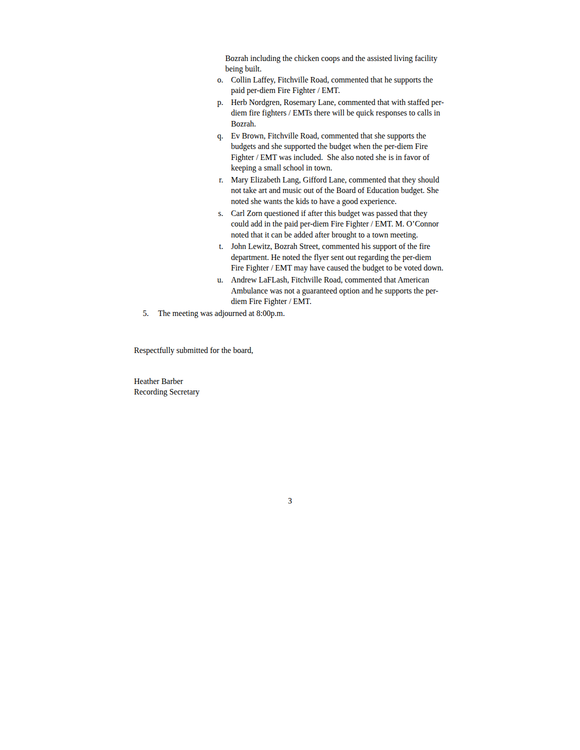Bozrah including the chicken coops and the assisted living facility being built.
Collin Laffey, Fitchville Road, commented that he supports the paid per-diem Fire Fighter / EMT.
Herb Nordgren, Rosemary Lane, commented that with staffed per-diem fire fighters / EMTs there will be quick responses to calls in Bozrah.
Ev Brown, Fitchville Road, commented that she supports the budgets and she supported the budget when the per-diem Fire Fighter / EMT was included. She also noted she is in favor of keeping a small school in town.
Mary Elizabeth Lang, Gifford Lane, commented that they should not take art and music out of the Board of Education budget. She noted she wants the kids to have a good experience.
Carl Zorn questioned if after this budget was passed that they could add in the paid per-diem Fire Fighter / EMT. M. O’Connor noted that it can be added after brought to a town meeting.
John Lewitz, Bozrah Street, commented his support of the fire department. He noted the flyer sent out regarding the per-diem Fire Fighter / EMT may have caused the budget to be voted down.
Andrew LaFLash, Fitchville Road, commented that American Ambulance was not a guaranteed option and he supports the per-diem Fire Fighter / EMT.
The meeting was adjourned at 8:00p.m.
Respectfully submitted for the board,
Heather Barber
Recording Secretary
3